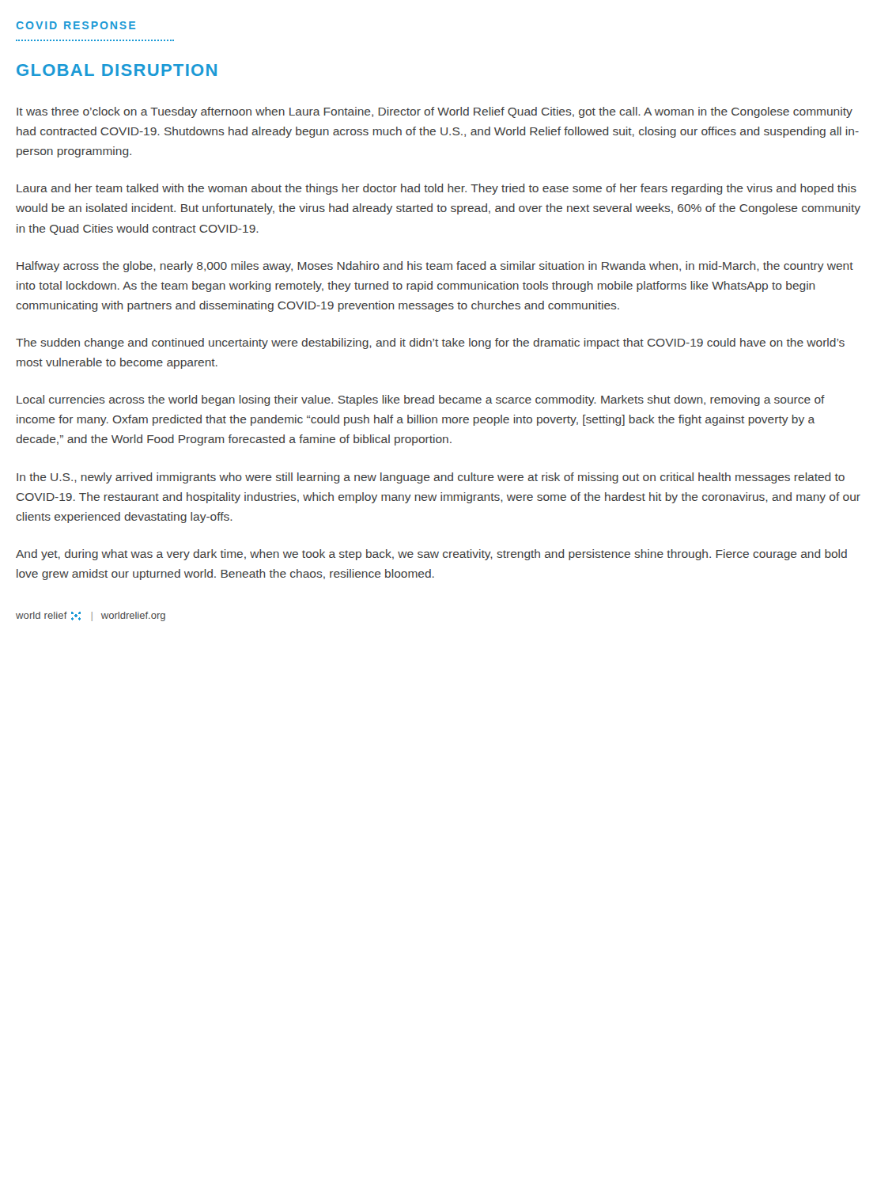COVID Response
Global Disruption
It was three o’clock on a Tuesday afternoon when Laura Fontaine, Director of World Relief Quad Cities, got the call. A woman in the Congolese community had contracted COVID-19. Shutdowns had already begun across much of the U.S., and World Relief followed suit, closing our offices and suspending all in-person programming.
Laura and her team talked with the woman about the things her doctor had told her. They tried to ease some of her fears regarding the virus and hoped this would be an isolated incident. But unfortunately, the virus had already started to spread, and over the next several weeks, 60% of the Congolese community in the Quad Cities would contract COVID-19.
Halfway across the globe, nearly 8,000 miles away, Moses Ndahiro and his team faced a similar situation in Rwanda when, in mid-March, the country went into total lockdown. As the team began working remotely, they turned to rapid communication tools through mobile platforms like WhatsApp to begin communicating with partners and disseminating COVID-19 prevention messages to churches and communities.
The sudden change and continued uncertainty were destabilizing, and it didn’t take long for the dramatic impact that COVID-19 could have on the world’s most vulnerable to become apparent.
Local currencies across the world began losing their value. Staples like bread became a scarce commodity. Markets shut down, removing a source of income for many. Oxfam predicted that the pandemic “could push half a billion more people into poverty, [setting] back the fight against poverty by a decade,” and the World Food Program forecasted a famine of biblical proportion.
In the U.S., newly arrived immigrants who were still learning a new language and culture were at risk of missing out on critical health messages related to COVID-19. The restaurant and hospitality industries, which employ many new immigrants, were some of the hardest hit by the coronavirus, and many of our clients experienced devastating lay-offs.
And yet, during what was a very dark time, when we took a step back, we saw creativity, strength and persistence shine through. Fierce courage and bold love grew amidst our upturned world. Beneath the chaos, resilience bloomed.
world relief | worldrelief.org